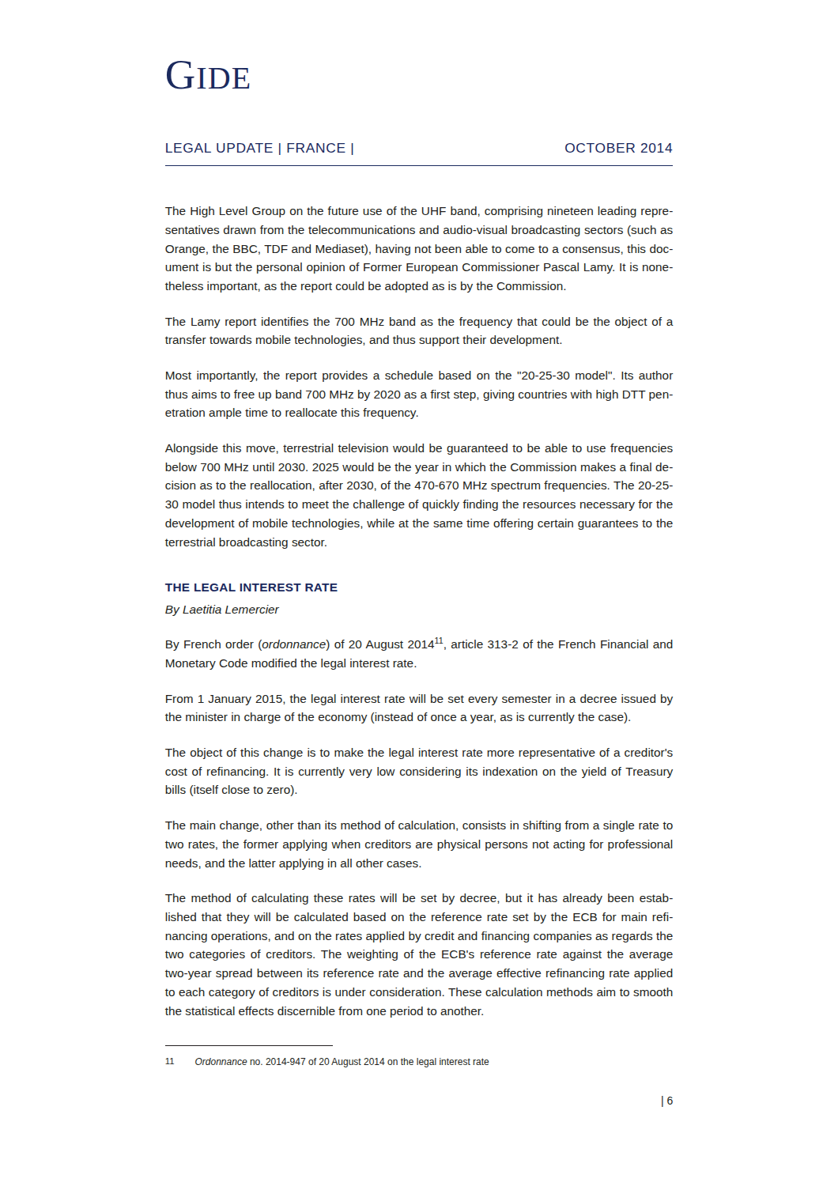GIDE
LEGAL UPDATE | FRANCE |
OCTOBER 2014
The High Level Group on the future use of the UHF band, comprising nineteen leading representatives drawn from the telecommunications and audio-visual broadcasting sectors (such as Orange, the BBC, TDF and Mediaset), having not been able to come to a consensus, this document is but the personal opinion of Former European Commissioner Pascal Lamy. It is nonetheless important, as the report could be adopted as is by the Commission.
The Lamy report identifies the 700 MHz band as the frequency that could be the object of a transfer towards mobile technologies, and thus support their development.
Most importantly, the report provides a schedule based on the "20-25-30 model". Its author thus aims to free up band 700 MHz by 2020 as a first step, giving countries with high DTT penetration ample time to reallocate this frequency.
Alongside this move, terrestrial television would be guaranteed to be able to use frequencies below 700 MHz until 2030. 2025 would be the year in which the Commission makes a final decision as to the reallocation, after 2030, of the 470-670 MHz spectrum frequencies. The 20-25-30 model thus intends to meet the challenge of quickly finding the resources necessary for the development of mobile technologies, while at the same time offering certain guarantees to the terrestrial broadcasting sector.
The legal interest rate
By Laetitia Lemercier
By French order (ordonnance) of 20 August 201411, article 313-2 of the French Financial and Monetary Code modified the legal interest rate.
From 1 January 2015, the legal interest rate will be set every semester in a decree issued by the minister in charge of the economy (instead of once a year, as is currently the case).
The object of this change is to make the legal interest rate more representative of a creditor's cost of refinancing. It is currently very low considering its indexation on the yield of Treasury bills (itself close to zero).
The main change, other than its method of calculation, consists in shifting from a single rate to two rates, the former applying when creditors are physical persons not acting for professional needs, and the latter applying in all other cases.
The method of calculating these rates will be set by decree, but it has already been established that they will be calculated based on the reference rate set by the ECB for main refinancing operations, and on the rates applied by credit and financing companies as regards the two categories of creditors. The weighting of the ECB's reference rate against the average two-year spread between its reference rate and the average effective refinancing rate applied to each category of creditors is under consideration. These calculation methods aim to smooth the statistical effects discernible from one period to another.
11
Ordonnance no. 2014-947 of 20 August 2014 on the legal interest rate
| 6